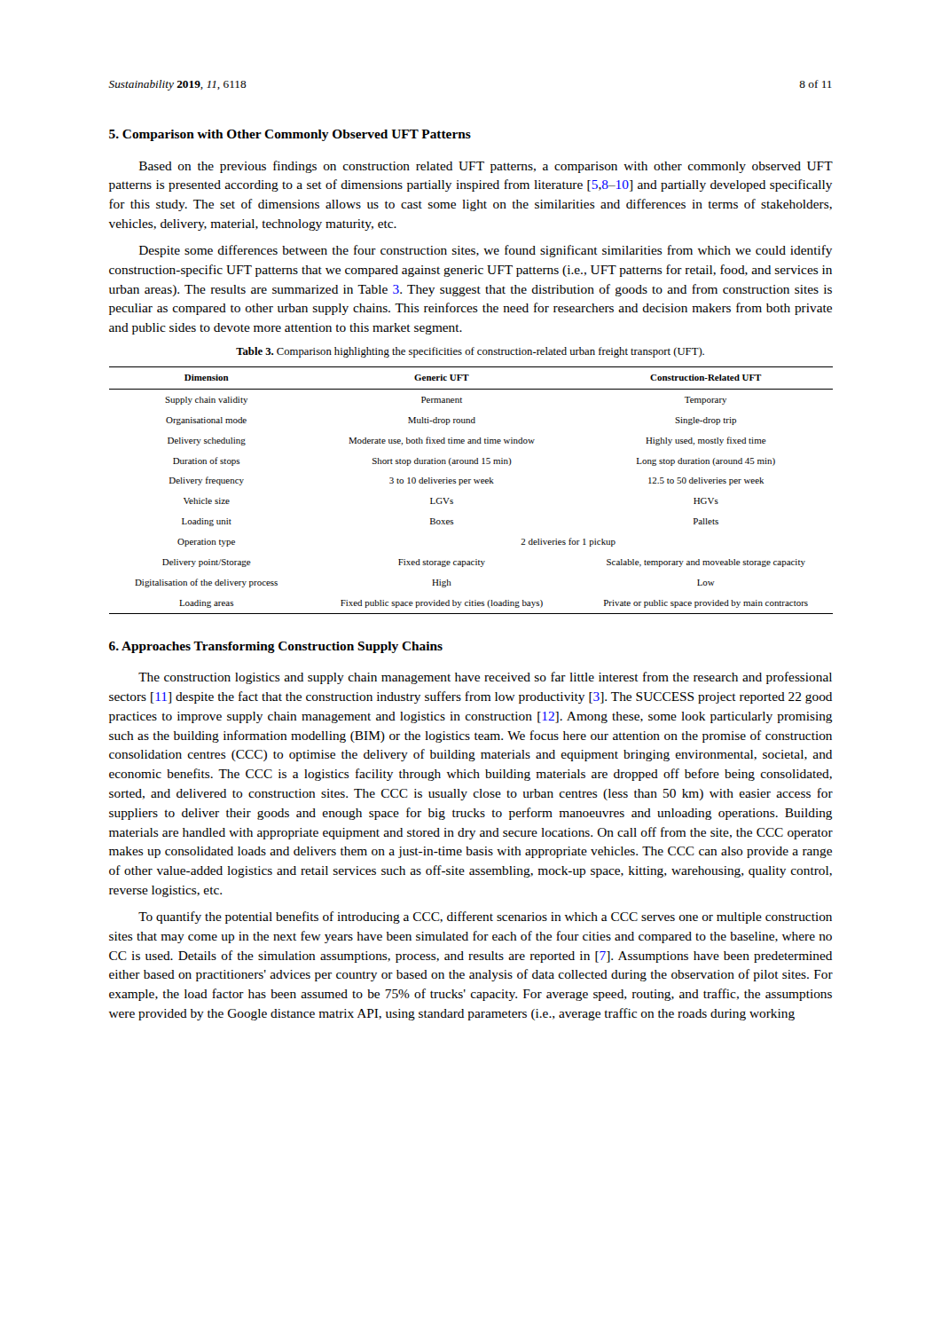Sustainability 2019, 11, 6118
8 of 11
5. Comparison with Other Commonly Observed UFT Patterns
Based on the previous findings on construction related UFT patterns, a comparison with other commonly observed UFT patterns is presented according to a set of dimensions partially inspired from literature [5,8–10] and partially developed specifically for this study. The set of dimensions allows us to cast some light on the similarities and differences in terms of stakeholders, vehicles, delivery, material, technology maturity, etc.
Despite some differences between the four construction sites, we found significant similarities from which we could identify construction-specific UFT patterns that we compared against generic UFT patterns (i.e., UFT patterns for retail, food, and services in urban areas). The results are summarized in Table 3. They suggest that the distribution of goods to and from construction sites is peculiar as compared to other urban supply chains. This reinforces the need for researchers and decision makers from both private and public sides to devote more attention to this market segment.
Table 3. Comparison highlighting the specificities of construction-related urban freight transport (UFT).
| Dimension | Generic UFT | Construction-Related UFT |
| --- | --- | --- |
| Supply chain validity | Permanent | Temporary |
| Organisational mode | Multi-drop round | Single-drop trip |
| Delivery scheduling | Moderate use, both fixed time and time window | Highly used, mostly fixed time |
| Duration of stops | Short stop duration (around 15 min) | Long stop duration (around 45 min) |
| Delivery frequency | 3 to 10 deliveries per week | 12.5 to 50 deliveries per week |
| Vehicle size | LGVs | HGVs |
| Loading unit | Boxes | Pallets |
| Operation type | 2 deliveries for 1 pickup |
| Delivery point/Storage | Fixed storage capacity | Scalable, temporary and moveable storage capacity |
| Digitalisation of the delivery process | High | Low |
| Loading areas | Fixed public space provided by cities (loading bays) | Private or public space provided by main contractors |
6. Approaches Transforming Construction Supply Chains
The construction logistics and supply chain management have received so far little interest from the research and professional sectors [11] despite the fact that the construction industry suffers from low productivity [3]. The SUCCESS project reported 22 good practices to improve supply chain management and logistics in construction [12]. Among these, some look particularly promising such as the building information modelling (BIM) or the logistics team. We focus here our attention on the promise of construction consolidation centres (CCC) to optimise the delivery of building materials and equipment bringing environmental, societal, and economic benefits. The CCC is a logistics facility through which building materials are dropped off before being consolidated, sorted, and delivered to construction sites. The CCC is usually close to urban centres (less than 50 km) with easier access for suppliers to deliver their goods and enough space for big trucks to perform manoeuvres and unloading operations. Building materials are handled with appropriate equipment and stored in dry and secure locations. On call off from the site, the CCC operator makes up consolidated loads and delivers them on a just-in-time basis with appropriate vehicles. The CCC can also provide a range of other value-added logistics and retail services such as off-site assembling, mock-up space, kitting, warehousing, quality control, reverse logistics, etc.
To quantify the potential benefits of introducing a CCC, different scenarios in which a CCC serves one or multiple construction sites that may come up in the next few years have been simulated for each of the four cities and compared to the baseline, where no CC is used. Details of the simulation assumptions, process, and results are reported in [7]. Assumptions have been predetermined either based on practitioners' advices per country or based on the analysis of data collected during the observation of pilot sites. For example, the load factor has been assumed to be 75% of trucks' capacity. For average speed, routing, and traffic, the assumptions were provided by the Google distance matrix API, using standard parameters (i.e., average traffic on the roads during working